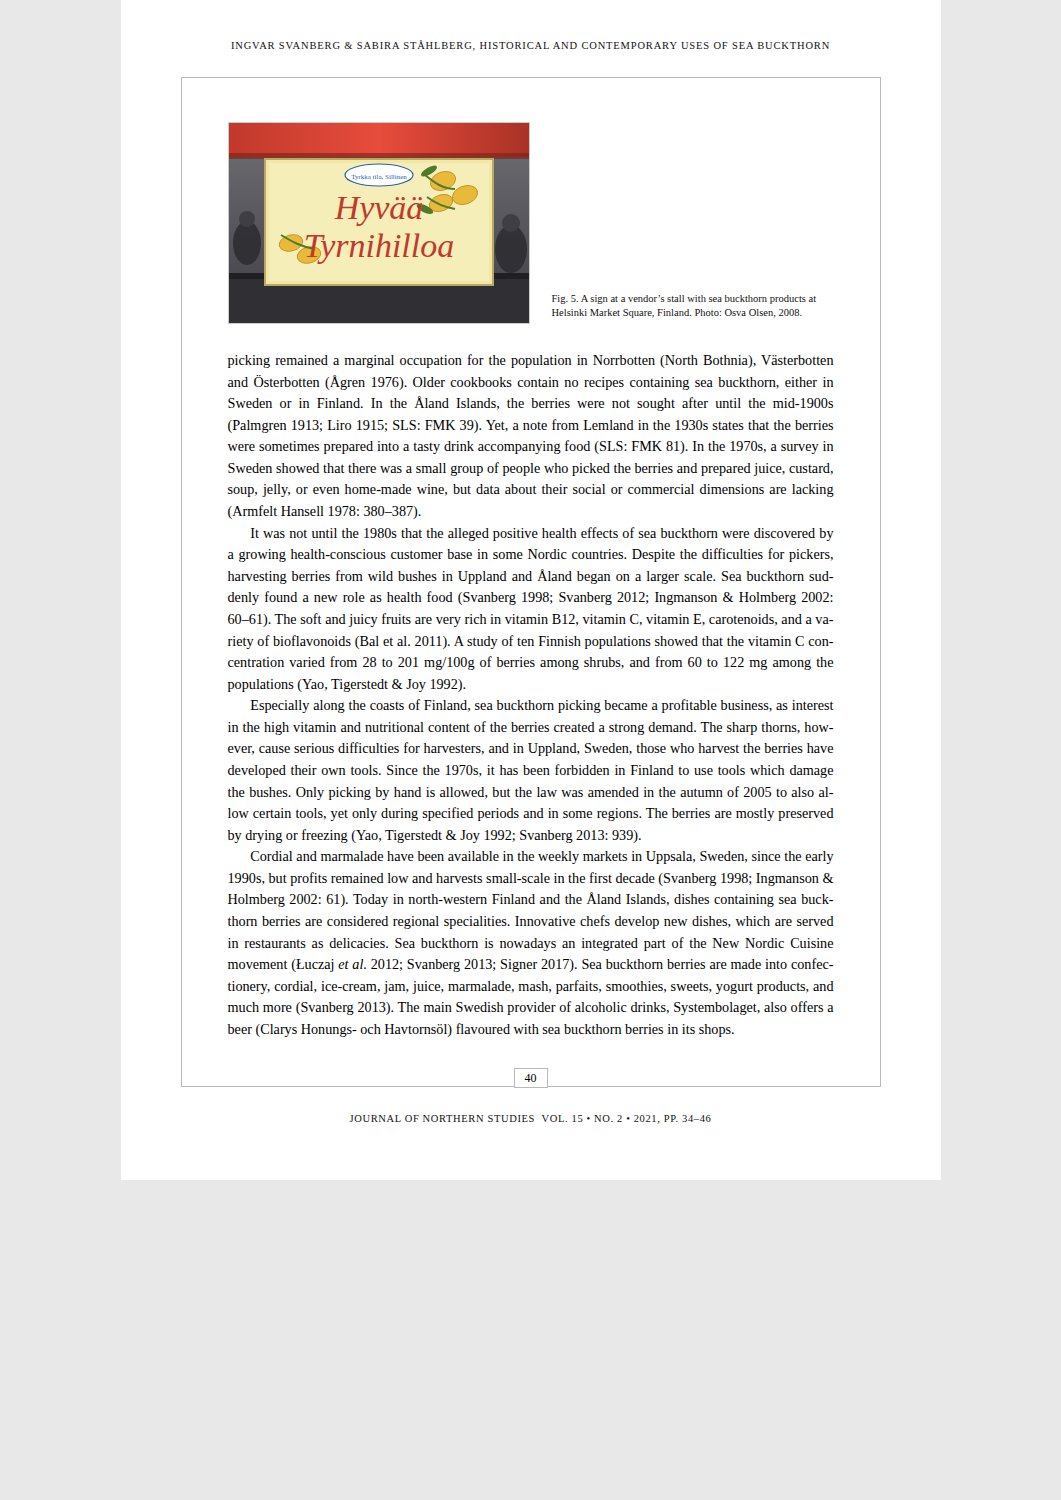Ingvar Svanberg & Sabira Ståhlberg, Historical and Contemporary Uses of Sea Buckthorn
Tyrkka tila, Sillinen Hyvää Tyrnihilloa
Fig. 5. A sign at a vendor’s stall with sea buckthorn products at Helsinki Market Square, Finland. Photo: Osva Olsen, 2008.
picking remained a marginal occupation for the population in Norrbotten (North Bothnia), Västerbotten and Österbotten (Ågren 1976). Older cookbooks contain no recipes containing sea buckthorn, either in Sweden or in Finland. In the Åland Islands, the berries were not sought after until the mid-1900s (Palmgren 1913; Liro 1915; SLS: FMK 39). Yet, a note from Lemland in the 1930s states that the berries were sometimes prepared into a tasty drink accompanying food (SLS: FMK 81). In the 1970s, a survey in Sweden showed that there was a small group of people who picked the berries and prepared juice, custard, soup, jelly, or even home-made wine, but data about their social or commercial dimensions are lacking (Armfelt Hansell 1978: 380–387).
It was not until the 1980s that the alleged positive health effects of sea buckthorn were discovered by a growing health-conscious customer base in some Nordic countries. Despite the difficulties for pickers, harvesting berries from wild bushes in Uppland and Åland began on a larger scale. Sea buckthorn suddenly found a new role as health food (Svanberg 1998; Svanberg 2012; Ingmanson & Holmberg 2002: 60–61). The soft and juicy fruits are very rich in vitamin B12, vitamin C, vitamin E, carotenoids, and a variety of bioflavonoids (Bal et al. 2011). A study of ten Finnish populations showed that the vitamin C concentration varied from 28 to 201 mg/100g of berries among shrubs, and from 60 to 122 mg among the populations (Yao, Tigerstedt & Joy 1992).
Especially along the coasts of Finland, sea buckthorn picking became a profitable business, as interest in the high vitamin and nutritional content of the berries created a strong demand. The sharp thorns, however, cause serious difficulties for harvesters, and in Uppland, Sweden, those who harvest the berries have developed their own tools. Since the 1970s, it has been forbidden in Finland to use tools which damage the bushes. Only picking by hand is allowed, but the law was amended in the autumn of 2005 to also allow certain tools, yet only during specified periods and in some regions. The berries are mostly preserved by drying or freezing (Yao, Tigerstedt & Joy 1992; Svanberg 2013: 939).
Cordial and marmalade have been available in the weekly markets in Uppsala, Sweden, since the early 1990s, but profits remained low and harvests small-scale in the first decade (Svanberg 1998; Ingmanson & Holmberg 2002: 61). Today in north-western Finland and the Åland Islands, dishes containing sea buckthorn berries are considered regional specialities. Innovative chefs develop new dishes, which are served in restaurants as delicacies. Sea buckthorn is nowadays an integrated part of the New Nordic Cuisine movement (Łuczaj et al. 2012; Svanberg 2013; Signer 2017). Sea buckthorn berries are made into confectionery, cordial, ice-cream, jam, juice, marmalade, mash, parfaits, smoothies, sweets, yogurt products, and much more (Svanberg 2013). The main Swedish provider of alcoholic drinks, Systembolaget, also offers a beer (Clarys Honungs- och Havtornsöl) flavoured with sea buckthorn berries in its shops.
40
Journal of Northern Studies Vol. 15 • No. 2 • 2021, pp. 34–46